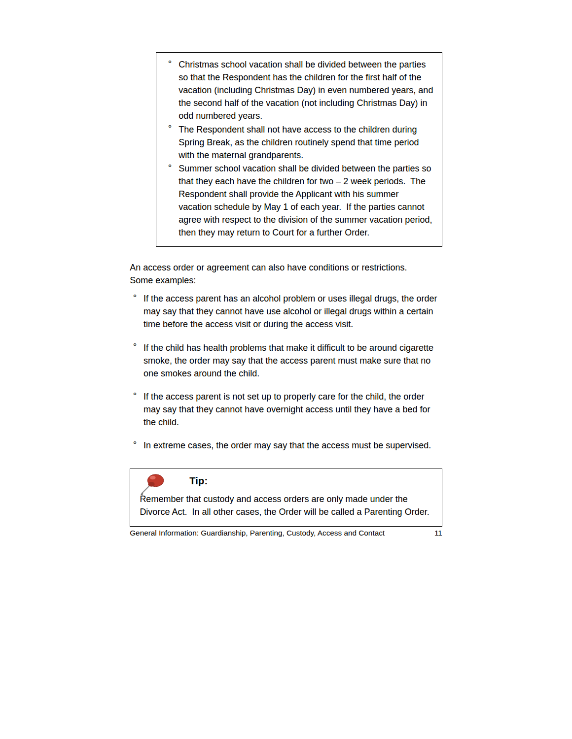Christmas school vacation shall be divided between the parties so that the Respondent has the children for the first half of the vacation (including Christmas Day) in even numbered years, and the second half of the vacation (not including Christmas Day) in odd numbered years.
The Respondent shall not have access to the children during Spring Break, as the children routinely spend that time period with the maternal grandparents.
Summer school vacation shall be divided between the parties so that they each have the children for two – 2 week periods. The Respondent shall provide the Applicant with his summer vacation schedule by May 1 of each year. If the parties cannot agree with respect to the division of the summer vacation period, then they may return to Court for a further Order.
An access order or agreement can also have conditions or restrictions.
Some examples:
If the access parent has an alcohol problem or uses illegal drugs, the order may say that they cannot have use alcohol or illegal drugs within a certain time before the access visit or during the access visit.
If the child has health problems that make it difficult to be around cigarette smoke, the order may say that the access parent must make sure that no one smokes around the child.
If the access parent is not set up to properly care for the child, the order may say that they cannot have overnight access until they have a bed for the child.
In extreme cases, the order may say that the access must be supervised.
Tip:
Remember that custody and access orders are only made under the Divorce Act. In all other cases, the Order will be called a Parenting Order.
General Information: Guardianship, Parenting, Custody, Access and Contact 11